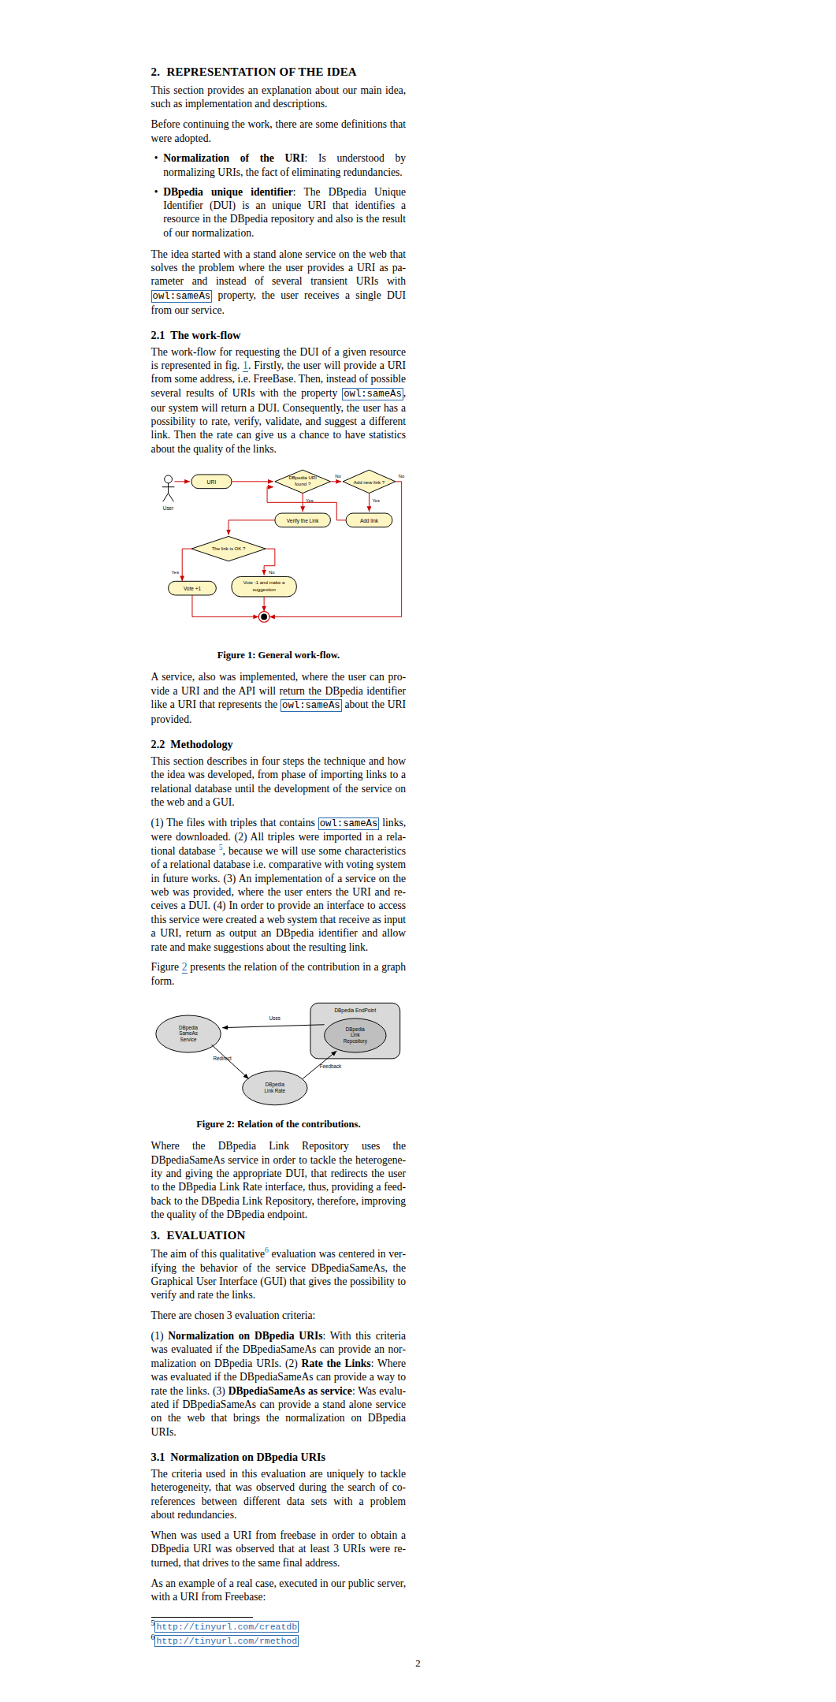2. REPRESENTATION OF THE IDEA
This section provides an explanation about our main idea, such as implementation and descriptions.
Before continuing the work, there are some definitions that were adopted.
Normalization of the URI: Is understood by normalizing URIs, the fact of eliminating redundancies.
DBpedia unique identifier: The DBpedia Unique Identifier (DUI) is an unique URI that identifies a resource in the DBpedia repository and also is the result of our normalization.
The idea started with a stand alone service on the web that solves the problem where the user provides a URI as parameter and instead of several transient URIs with owl:sameAs property, the user receives a single DUI from our service.
2.1 The work-flow
The work-flow for requesting the DUI of a given resource is represented in fig. 1. Firstly, the user will provide a URI from some address, i.e. FreeBase. Then, instead of possible several results of URIs with the property owl:sameAs, our system will return a DUI. Consequently, the user has a possibility to rate, verify, validate, and suggest a different link. Then the rate can give us a chance to have statistics about the quality of the links.
User URI DBpedia URI found ? Add new link ? Verify the Link Add link The link is OK ? Vote +1 Vote -1 and make a suggestion No No Yes Yes Yes No
Figure 1: General work-flow.
A service, also was implemented, where the user can provide a URI and the API will return the DBpedia identifier like a URI that represents the owl:sameAs about the URI provided.
2.2 Methodology
This section describes in four steps the technique and how the idea was developed, from phase of importing links to a relational database until the development of the service on the web and a GUI.
(1) The files with triples that contains owl:sameAs links, were downloaded. (2) All triples were imported in a relational database 5, because we will use some characteristics of a relational database i.e. comparative with voting system in future works. (3) An implementation of a service on the web was provided, where the user enters the URI and receives a DUI. (4) In order to provide an interface to access this service were created a web system that receive as input a URI, return as output an DBpedia identifier and allow rate and make suggestions about the resulting link.
Figure 2 presents the relation of the contribution in a graph form.
DBpedia EndPoint DBpedia Link Repository DBpedia SameAs Service DBpedia Link Rate Uses Redirect Feedback
Figure 2: Relation of the contributions.
Where the DBpedia Link Repository uses the DBpediaSameAs service in order to tackle the heterogeneity and giving the appropriate DUI, that redirects the user to the DBpedia Link Rate interface, thus, providing a feedback to the DBpedia Link Repository, therefore, improving the quality of the DBpedia endpoint.
3. EVALUATION
The aim of this qualitative6 evaluation was centered in verifying the behavior of the service DBpediaSameAs, the Graphical User Interface (GUI) that gives the possibility to verify and rate the links.
There are chosen 3 evaluation criteria:
(1) Normalization on DBpedia URIs: With this criteria was evaluated if the DBpediaSameAs can provide an normalization on DBpedia URIs. (2) Rate the Links: Where was evaluated if the DBpediaSameAs can provide a way to rate the links. (3) DBpediaSameAs as service: Was evaluated if DBpediaSameAs can provide a stand alone service on the web that brings the normalization on DBpedia URIs.
3.1 Normalization on DBpedia URIs
The criteria used in this evaluation are uniquely to tackle heterogeneity, that was observed during the search of co-references between different data sets with a problem about redundancies.
When was used a URI from freebase in order to obtain a DBpedia URI was observed that at least 3 URIs were returned, that drives to the same final address.
As an example of a real case, executed in our public server, with a URI from Freebase:
5http://tinyurl.com/creatdb
6http://tinyurl.com/rmethod
2